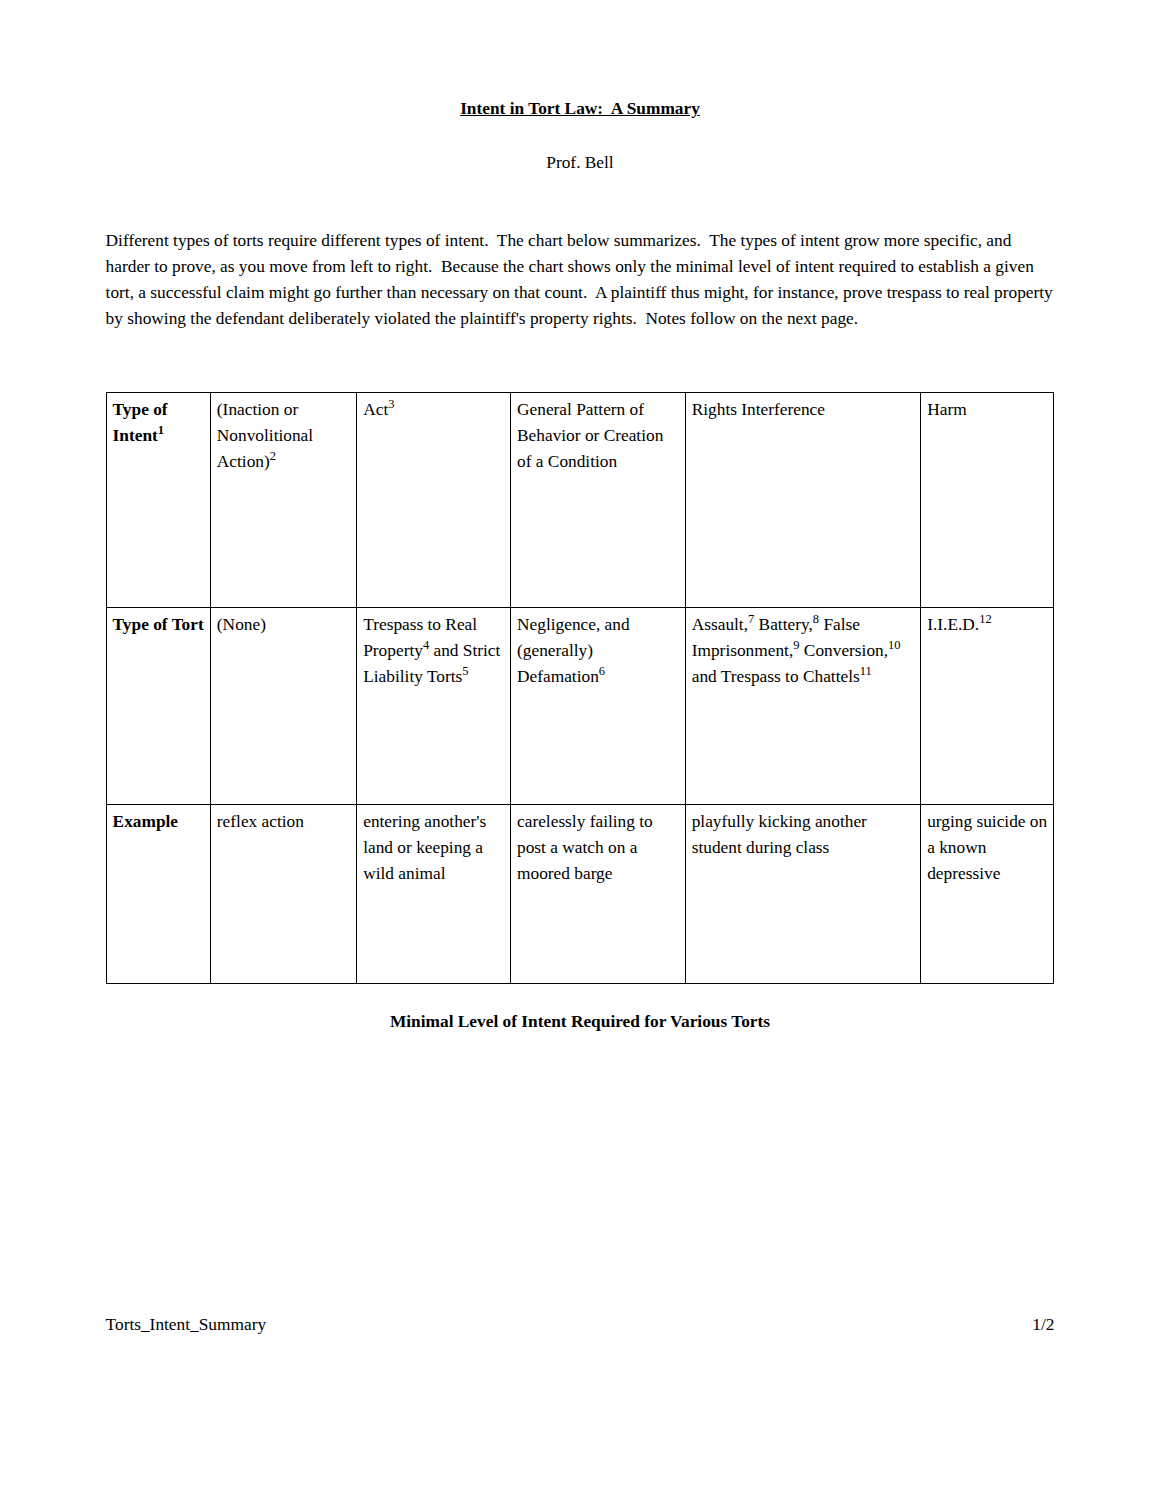Intent in Tort Law: A Summary
Prof. Bell
Different types of torts require different types of intent. The chart below summarizes. The types of intent grow more specific, and harder to prove, as you move from left to right. Because the chart shows only the minimal level of intent required to establish a given tort, a successful claim might go further than necessary on that count. A plaintiff thus might, for instance, prove trespass to real property by showing the defendant deliberately violated the plaintiff's property rights. Notes follow on the next page.
| Type of Intent 1 | (Inaction or Nonvolitional Action) 2 | Act 3 | General Pattern of Behavior or Creation of a Condition | Rights Interference | Harm |
| Type of Tort | (None) | Trespass to Real Property 4 and Strict Liability Torts 5 | Negligence, and (generally) Defamation 6 | Assault, 7 Battery, 8 False Imprisonment, 9 Conversion, 10 and Trespass to Chattels 11 | I.I.E.D. 12 |
| Example | reflex action | entering another's land or keeping a wild animal | carelessly failing to post a watch on a moored barge | playfully kicking another student during class | urging suicide on a known depressive |
Minimal Level of Intent Required for Various Torts
Torts_Intent_Summary 1/2